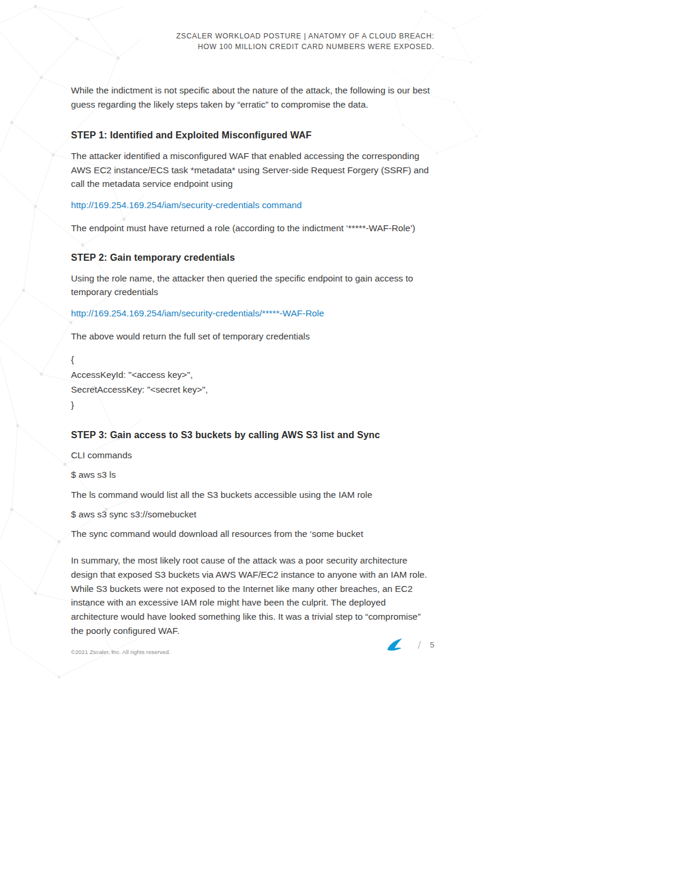Zscaler Workload Posture | Anatomy of a Cloud Breach: How 100 Million Credit Card Numbers Were Exposed.
While the indictment is not specific about the nature of the attack, the following is our best guess regarding the likely steps taken by “erratic” to compromise the data.
STEP 1: Identified and Exploited Misconfigured WAF
The attacker identified a misconfigured WAF that enabled accessing the corresponding AWS EC2 instance/ECS task *metadata* using Server-side Request Forgery (SSRF) and call the metadata service endpoint using
http://169.254.169.254/iam/security-credentials command
The endpoint must have returned a role (according to the indictment ‘*****-WAF-Role’)
STEP 2: Gain temporary credentials
Using the role name, the attacker then queried the specific endpoint to gain access to temporary credentials
http://169.254.169.254/iam/security-credentials/*****-WAF-Role
The above would return the full set of temporary credentials
{
AccessKeyId: "<access key>",
SecretAccessKey: "<secret key>",
}
STEP 3: Gain access to S3 buckets by calling AWS S3 list and Sync
CLI commands
$ aws s3 ls
The ls command would list all the S3 buckets accessible using the IAM role
$ aws s3 sync s3://somebucket
The sync command would download all resources from the ‘some bucket
In summary, the most likely root cause of the attack was a poor security architecture design that exposed S3 buckets via AWS WAF/EC2 instance to anyone with an IAM role. While S3 buckets were not exposed to the Internet like many other breaches, an EC2 instance with an excessive IAM role might have been the culprit. The deployed architecture would have looked something like this. It was a trivial step to “compromise” the poorly configured WAF.
©2021 Zscaler, Inc. All rights reserved.
/ 5